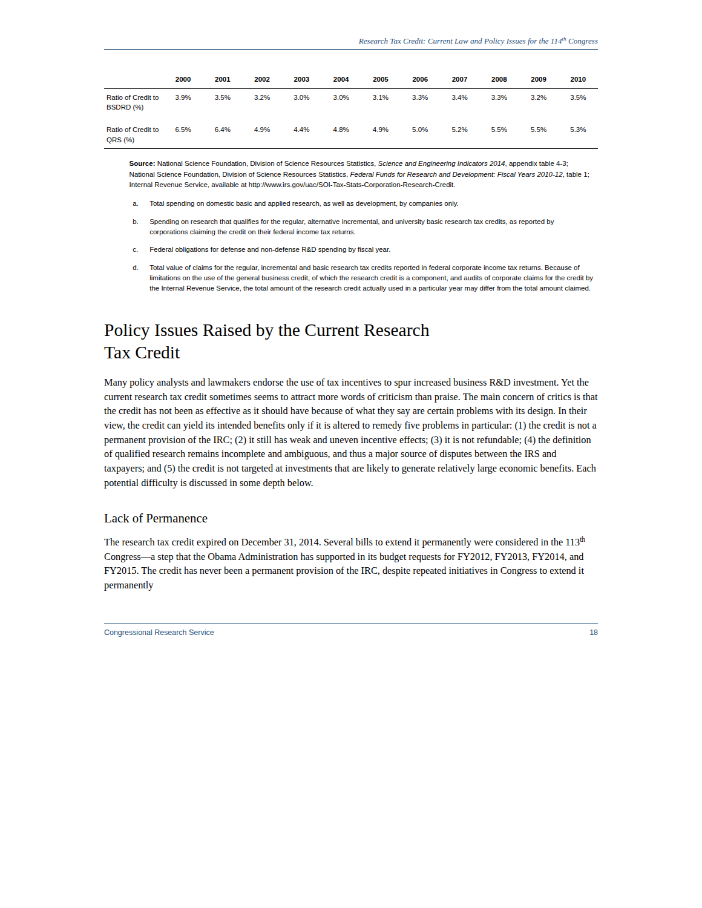Research Tax Credit: Current Law and Policy Issues for the 114th Congress
| | 2000 | 2001 | 2002 | 2003 | 2004 | 2005 | 2006 | 2007 | 2008 | 2009 | 2010 |
| --- | --- | --- | --- | --- | --- | --- | --- | --- | --- | --- | --- |
| Ratio of Credit to BSDRD (%) | 3.9% | 3.5% | 3.2% | 3.0% | 3.0% | 3.1% | 3.3% | 3.4% | 3.3% | 3.2% | 3.5% |
| Ratio of Credit to QRS (%) | 6.5% | 6.4% | 4.9% | 4.4% | 4.8% | 4.9% | 5.0% | 5.2% | 5.5% | 5.5% | 5.3% |
Source: National Science Foundation, Division of Science Resources Statistics, Science and Engineering Indicators 2014, appendix table 4-3; National Science Foundation, Division of Science Resources Statistics, Federal Funds for Research and Development: Fiscal Years 2010-12, table 1; Internal Revenue Service, available at http://www.irs.gov/uac/SOI-Tax-Stats-Corporation-Research-Credit.
Total spending on domestic basic and applied research, as well as development, by companies only.
Spending on research that qualifies for the regular, alternative incremental, and university basic research tax credits, as reported by corporations claiming the credit on their federal income tax returns.
Federal obligations for defense and non-defense R&D spending by fiscal year.
Total value of claims for the regular, incremental and basic research tax credits reported in federal corporate income tax returns. Because of limitations on the use of the general business credit, of which the research credit is a component, and audits of corporate claims for the credit by the Internal Revenue Service, the total amount of the research credit actually used in a particular year may differ from the total amount claimed.
Policy Issues Raised by the Current Research
Tax Credit
Many policy analysts and lawmakers endorse the use of tax incentives to spur increased business R&D investment. Yet the current research tax credit sometimes seems to attract more words of criticism than praise. The main concern of critics is that the credit has not been as effective as it should have because of what they say are certain problems with its design. In their view, the credit can yield its intended benefits only if it is altered to remedy five problems in particular: (1) the credit is not a permanent provision of the IRC; (2) it still has weak and uneven incentive effects; (3) it is not refundable; (4) the definition of qualified research remains incomplete and ambiguous, and thus a major source of disputes between the IRS and taxpayers; and (5) the credit is not targeted at investments that are likely to generate relatively large economic benefits. Each potential difficulty is discussed in some depth below.
Lack of Permanence
The research tax credit expired on December 31, 2014. Several bills to extend it permanently were considered in the 113th Congress—a step that the Obama Administration has supported in its budget requests for FY2012, FY2013, FY2014, and FY2015. The credit has never been a permanent provision of the IRC, despite repeated initiatives in Congress to extend it permanently
Congressional Research Service 18